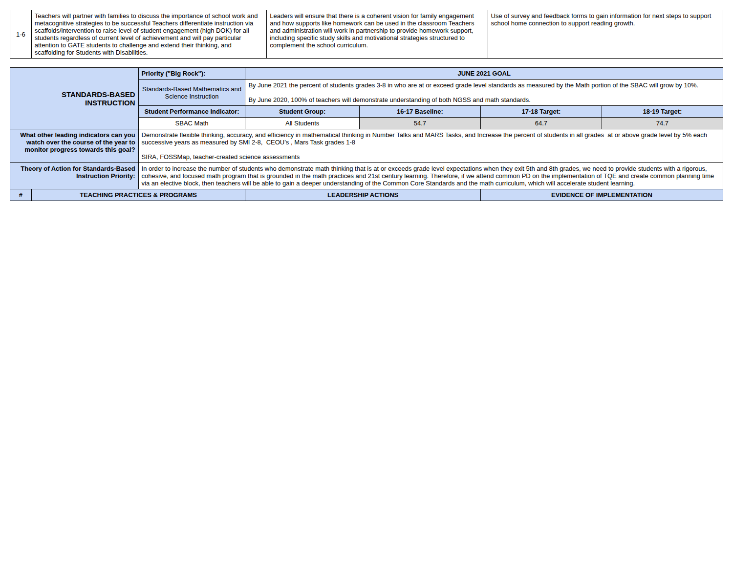| 1-6 | Teachers will partner with families to discuss the importance of school work and metacognitive strategies to be successful Teachers differentiate instruction via scaffolds/intervention to raise level of student engagement (high DOK) for all students regardless of current level of achievement and will pay particular attention to GATE students to challenge and extend their thinking, and scaffolding for Students with Disabilities. | Leaders will ensure that there is a coherent vision for family engagement and how supports like homework can be used in the classroom Teachers and administration will work in partnership to provide homework support, including specific study skills and motivational strategies structured to complement the school curriculum. | Use of survey and feedback forms to gain information for next steps to support school home connection to support reading growth. |
| STANDARDS-BASED INSTRUCTION | Priority ("Big Rock"): | JUNE 2021 GOAL |
| Standards-Based Mathematics and Science Instruction | By June 2021 the percent of students grades 3-8 in who are at or exceed grade level standards as measured by the Math portion of the SBAC will grow by 10%. By June 2020, 100% of teachers will demonstrate understanding of both NGSS and math standards. |
| Student Performance Indicator: | Student Group: | 16-17 Baseline: | 17-18 Target: | 18-19 Target: |
| SBAC Math | All Students | 54.7 | 64.7 | 74.7 |
| What other leading indicators can you watch over the course of the year to monitor progress towards this goal? | Demonstrate flexible thinking, accuracy, and efficiency in mathematical thinking in Number Talks and MARS Tasks, and Increase the percent of students in all grades at or above grade level by 5% each successive years as measured by SMI 2-8, CEOU’s , Mars Task grades 1-8 SIRA, FOSSMap, teacher-created science assessments |
| Theory of Action for Standards-Based Instruction Priority: | In order to increase the number of students who demonstrate math thinking that is at or exceeds grade level expectations when they exit 5th and 8th grades, we need to provide students with a rigorous, cohesive, and focused math program that is grounded in the math practices and 21st century learning. Therefore, if we attend common PD on the implementation of TQE and create common planning time via an elective block, then teachers will be able to gain a deeper understanding of the Common Core Standards and the math curriculum, which will accelerate student learning. |
| # | TEACHING PRACTICES & PROGRAMS | LEADERSHIP ACTIONS | EVIDENCE OF IMPLEMENTATION |